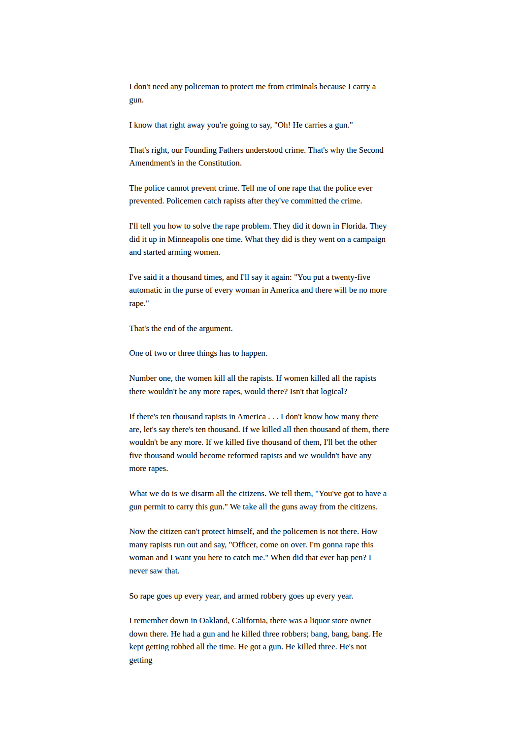I don't need any policeman to protect me from criminals because I carry a gun.
I know that right away you're going to say, "Oh! He carries a gun."
That's right, our Founding Fathers understood crime. That's why the Second Amendment's in the Constitution.
The police cannot prevent crime. Tell me of one rape that the police ever prevented. Policemen catch rapists after they've committed the crime.
I'll tell you how to solve the rape problem. They did it down in Florida. They did it up in Minneapolis one time. What they did is they went on a campaign and started arming women.
I've said it a thousand times, and I'll say it again: "You put a twenty-five automatic in the purse of every woman in America and there will be no more rape."
That's the end of the argument.
One of two or three things has to happen.
Number one, the women kill all the rapists. If women killed all the rapists there wouldn't be any more rapes, would there? Isn't that logical?
If there's ten thousand rapists in America . . . I don't know how many there are, let's say there's ten thousand. If we killed all then thousand of them, there wouldn't be any more. If we killed five thousand of them, I'll bet the other five thousand would become reformed rapists and we wouldn't have any more rapes.
What we do is we disarm all the citizens. We tell them, "You've got to have a gun permit to carry this gun." We take all the guns away from the citizens.
Now the citizen can't protect himself, and the policemen is not there. How many rapists run out and say, "Officer, come on over. I'm gonna rape this woman and I want you here to catch me." When did that ever hap pen? I never saw that.
So rape goes up every year, and armed robbery goes up every year.
I remember down in Oakland, California, there was a liquor store owner down there. He had a gun and he killed three robbers; bang, bang, bang. He kept getting robbed all the time. He got a gun. He killed three. He's not getting